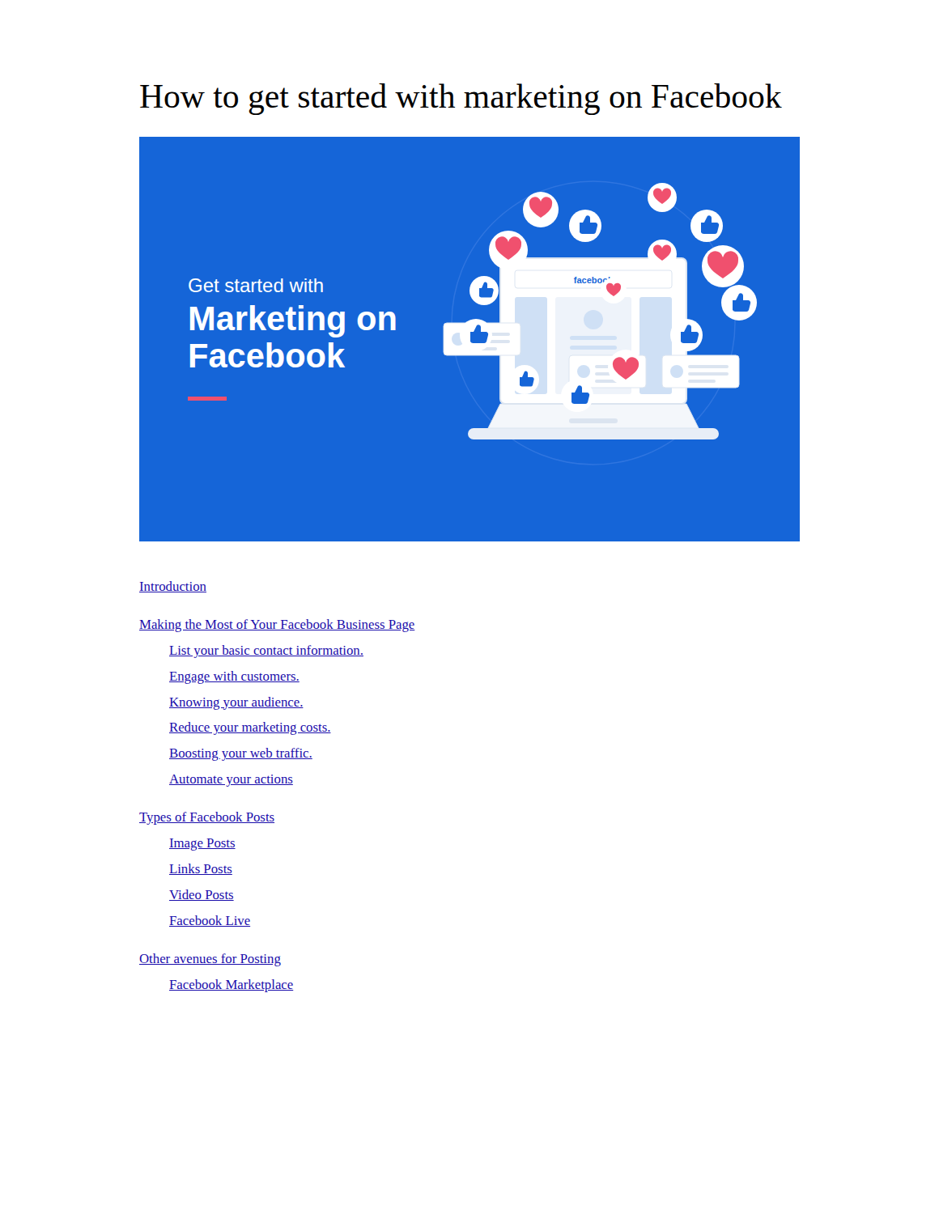How to get started with marketing on Facebook
Get started with
Marketing on
Facebook
facebook
Introduction
Making the Most of Your Facebook Business Page
List your basic contact information.
Engage with customers.
Knowing your audience.
Reduce your marketing costs.
Boosting your web traffic.
Automate your actions
Types of Facebook Posts
Image Posts
Links Posts
Video Posts
Facebook Live
Other avenues for Posting
Facebook Marketplace